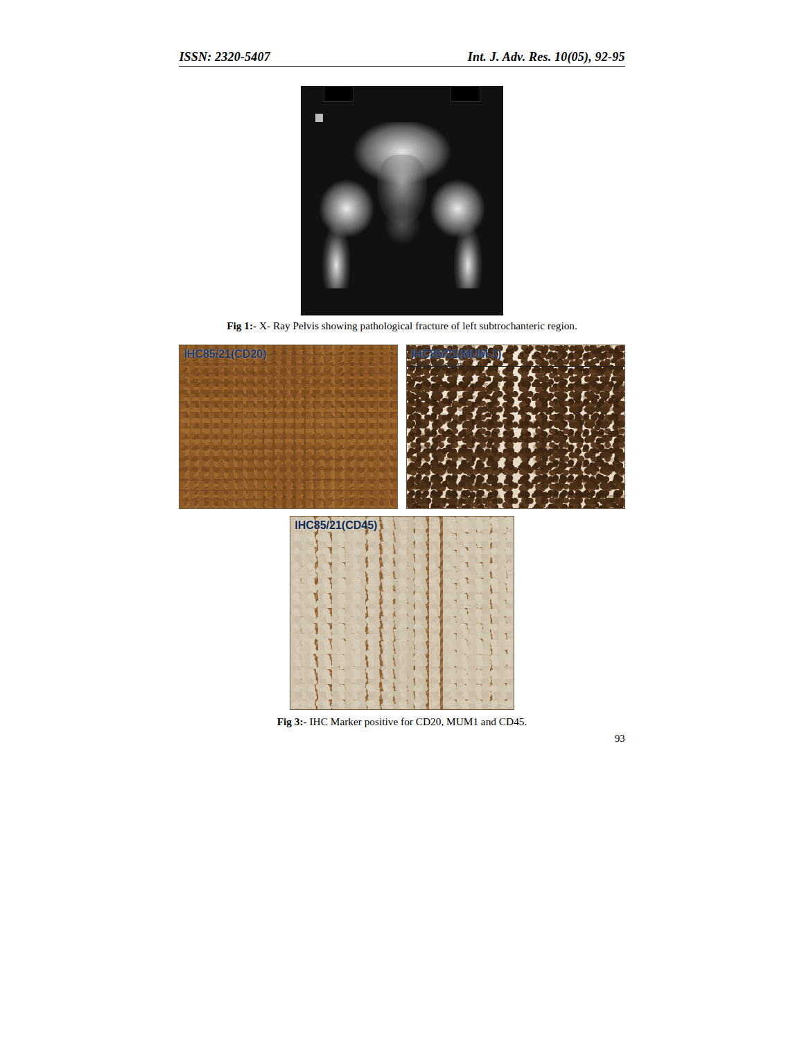ISSN: 2320-5407 Int. J. Adv. Res. 10(05), 92-95
Fig 1:- X- Ray Pelvis showing pathological fracture of left subtrochanteric region.
IHC85/21(CD20)
IHC85/21(MUM-1) End of Report
IHC85/21(CD45)
Fig 3:- IHC Marker positive for CD20, MUM1 and CD45.
93